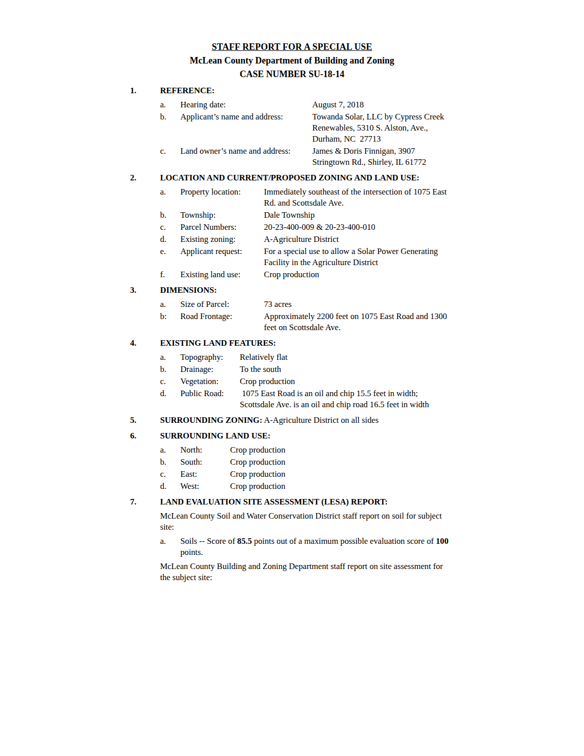STAFF REPORT FOR A SPECIAL USE
McLean County Department of Building and Zoning
CASE NUMBER SU-18-14
1.
REFERENCE:
a.
Hearing date:
August 7, 2018
b.
Applicant’s name and address:
Towanda Solar, LLC by Cypress Creek Renewables, 5310 S. Alston, Ave., Durham, NC 27713
c.
Land owner’s name and address:
James & Doris Finnigan, 3907 Stringtown Rd., Shirley, IL 61772
2.
LOCATION AND CURRENT/PROPOSED ZONING AND LAND USE:
a.
Property location:
Immediately southeast of the intersection of 1075 East Rd. and Scottsdale Ave.
b.
Township:
Dale Township
c.
Parcel Numbers:
20-23-400-009 & 20-23-400-010
d.
Existing zoning:
A-Agriculture District
e.
Applicant request:
For a special use to allow a Solar Power Generating Facility in the Agriculture District
f.
Existing land use:
Crop production
3.
DIMENSIONS:
a.
Size of Parcel:
73 acres
b:
Road Frontage:
Approximately 2200 feet on 1075 East Road and 1300 feet on Scottsdale Ave.
4.
EXISTING LAND FEATURES:
a.
Topography:
Relatively flat
b.
Drainage:
To the south
c.
Vegetation:
Crop production
d.
Public Road:
1075 East Road is an oil and chip 15.5 feet in width; Scottsdale Ave. is an oil and chip road 16.5 feet in width
5.
SURROUNDING ZONING: A-Agriculture District on all sides
6.
SURROUNDING LAND USE:
a.
North:
Crop production
b.
South:
Crop production
c.
East:
Crop production
d.
West:
Crop production
7.
LAND EVALUATION SITE ASSESSMENT (LESA) REPORT:
McLean County Soil and Water Conservation District staff report on soil for subject site:
a.
Soils -- Score of 85.5 points out of a maximum possible evaluation score of 100 points.
McLean County Building and Zoning Department staff report on site assessment for the subject site: